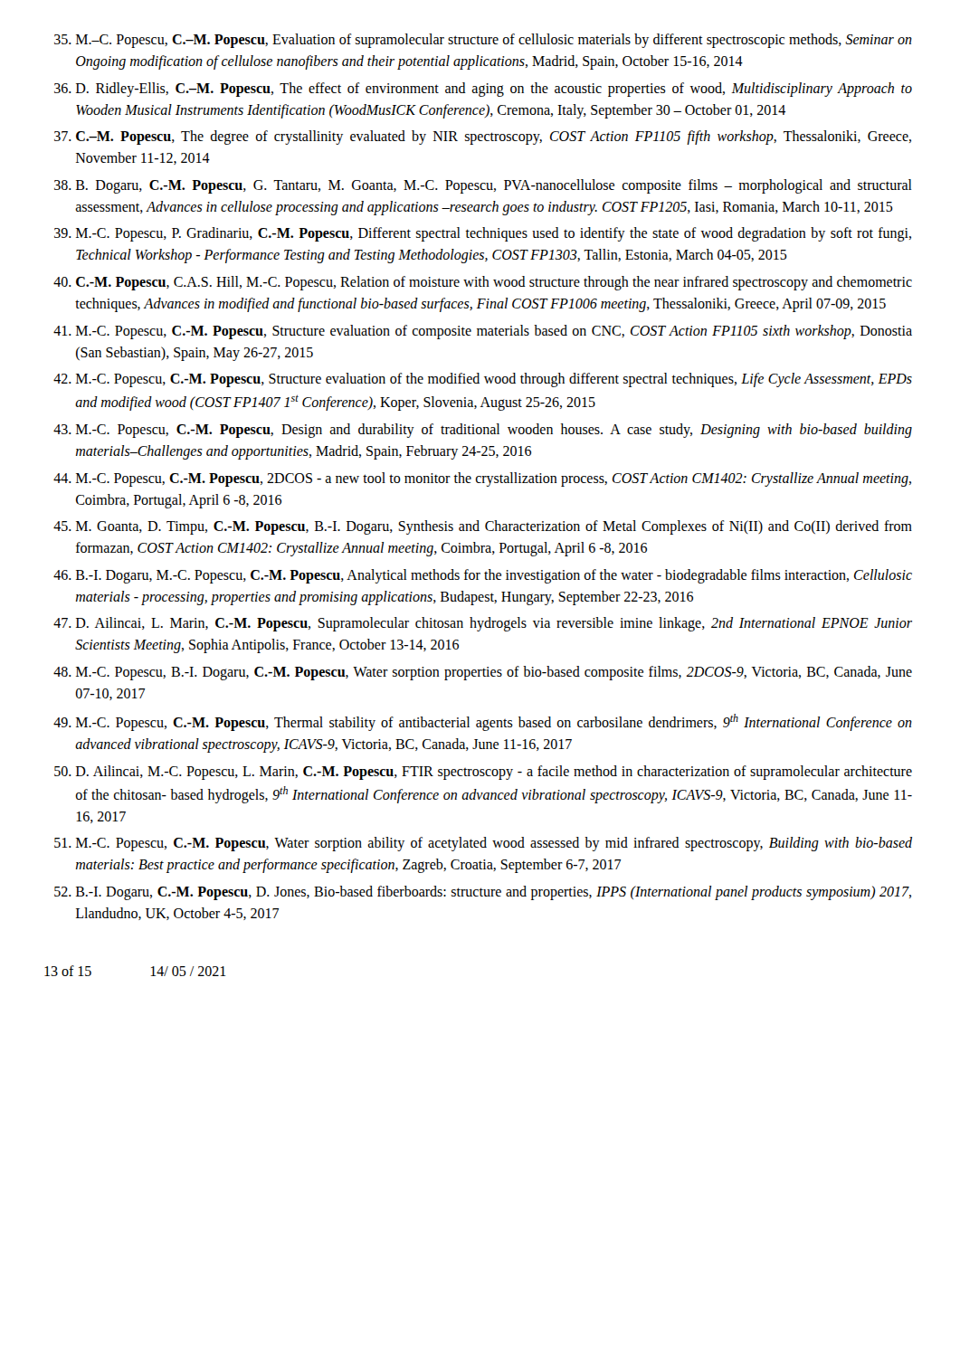M.–C. Popescu, C.–M. Popescu, Evaluation of supramolecular structure of cellulosic materials by different spectroscopic methods, Seminar on Ongoing modification of cellulose nanofibers and their potential applications, Madrid, Spain, October 15-16, 2014
D. Ridley-Ellis, C.–M. Popescu, The effect of environment and aging on the acoustic properties of wood, Multidisciplinary Approach to Wooden Musical Instruments Identification (WoodMusICK Conference), Cremona, Italy, September 30 – October 01, 2014
C.–M. Popescu, The degree of crystallinity evaluated by NIR spectroscopy, COST Action FP1105 fifth workshop, Thessaloniki, Greece, November 11-12, 2014
B. Dogaru, C.-M. Popescu, G. Tantaru, M. Goanta, M.-C. Popescu, PVA-nanocellulose composite films – morphological and structural assessment, Advances in cellulose processing and applications –research goes to industry. COST FP1205, Iasi, Romania, March 10-11, 2015
M.-C. Popescu, P. Gradinariu, C.-M. Popescu, Different spectral techniques used to identify the state of wood degradation by soft rot fungi, Technical Workshop - Performance Testing and Testing Methodologies, COST FP1303, Tallin, Estonia, March 04-05, 2015
C.-M. Popescu, C.A.S. Hill, M.-C. Popescu, Relation of moisture with wood structure through the near infrared spectroscopy and chemometric techniques, Advances in modified and functional bio-based surfaces, Final COST FP1006 meeting, Thessaloniki, Greece, April 07-09, 2015
M.-C. Popescu, C.-M. Popescu, Structure evaluation of composite materials based on CNC, COST Action FP1105 sixth workshop, Donostia (San Sebastian), Spain, May 26-27, 2015
M.-C. Popescu, C.-M. Popescu, Structure evaluation of the modified wood through different spectral techniques, Life Cycle Assessment, EPDs and modified wood (COST FP1407 1st Conference), Koper, Slovenia, August 25-26, 2015
M.-C. Popescu, C.-M. Popescu, Design and durability of traditional wooden houses. A case study, Designing with bio-based building materials–Challenges and opportunities, Madrid, Spain, February 24-25, 2016
M.-C. Popescu, C.-M. Popescu, 2DCOS - a new tool to monitor the crystallization process, COST Action CM1402: Crystallize Annual meeting, Coimbra, Portugal, April 6 -8, 2016
M. Goanta, D. Timpu, C.-M. Popescu, B.-I. Dogaru, Synthesis and Characterization of Metal Complexes of Ni(II) and Co(II) derived from formazan, COST Action CM1402: Crystallize Annual meeting, Coimbra, Portugal, April 6 -8, 2016
B.-I. Dogaru, M.-C. Popescu, C.-M. Popescu, Analytical methods for the investigation of the water - biodegradable films interaction, Cellulosic materials - processing, properties and promising applications, Budapest, Hungary, September 22-23, 2016
D. Ailincai, L. Marin, C.-M. Popescu, Supramolecular chitosan hydrogels via reversible imine linkage, 2nd International EPNOE Junior Scientists Meeting, Sophia Antipolis, France, October 13-14, 2016
M.-C. Popescu, B.-I. Dogaru, C.-M. Popescu, Water sorption properties of bio-based composite films, 2DCOS-9, Victoria, BC, Canada, June 07-10, 2017
M.-C. Popescu, C.-M. Popescu, Thermal stability of antibacterial agents based on carbosilane dendrimers, 9th International Conference on advanced vibrational spectroscopy, ICAVS-9, Victoria, BC, Canada, June 11-16, 2017
D. Ailincai, M.-C. Popescu, L. Marin, C.-M. Popescu, FTIR spectroscopy - a facile method in characterization of supramolecular architecture of the chitosan- based hydrogels, 9th International Conference on advanced vibrational spectroscopy, ICAVS-9, Victoria, BC, Canada, June 11-16, 2017
M.-C. Popescu, C.-M. Popescu, Water sorption ability of acetylated wood assessed by mid infrared spectroscopy, Building with bio-based materials: Best practice and performance specification, Zagreb, Croatia, September 6-7, 2017
B.-I. Dogaru, C.-M. Popescu, D. Jones, Bio-based fiberboards: structure and properties, IPPS (International panel products symposium) 2017, Llandudno, UK, October 4-5, 2017
13 of 15 14/ 05 / 2021